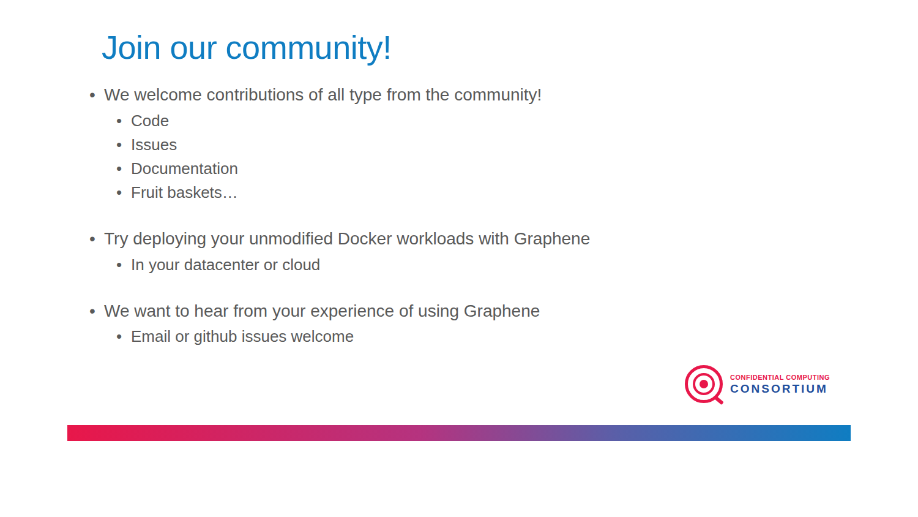Join our community!
We welcome contributions of all type from the community!
Code
Issues
Documentation
Fruit baskets…
Try deploying your unmodified Docker workloads with Graphene
In your datacenter or cloud
We want to hear from your experience of using Graphene
Email or github issues welcome
CONFIDENTIAL COMPUTING
CONSORTIUM